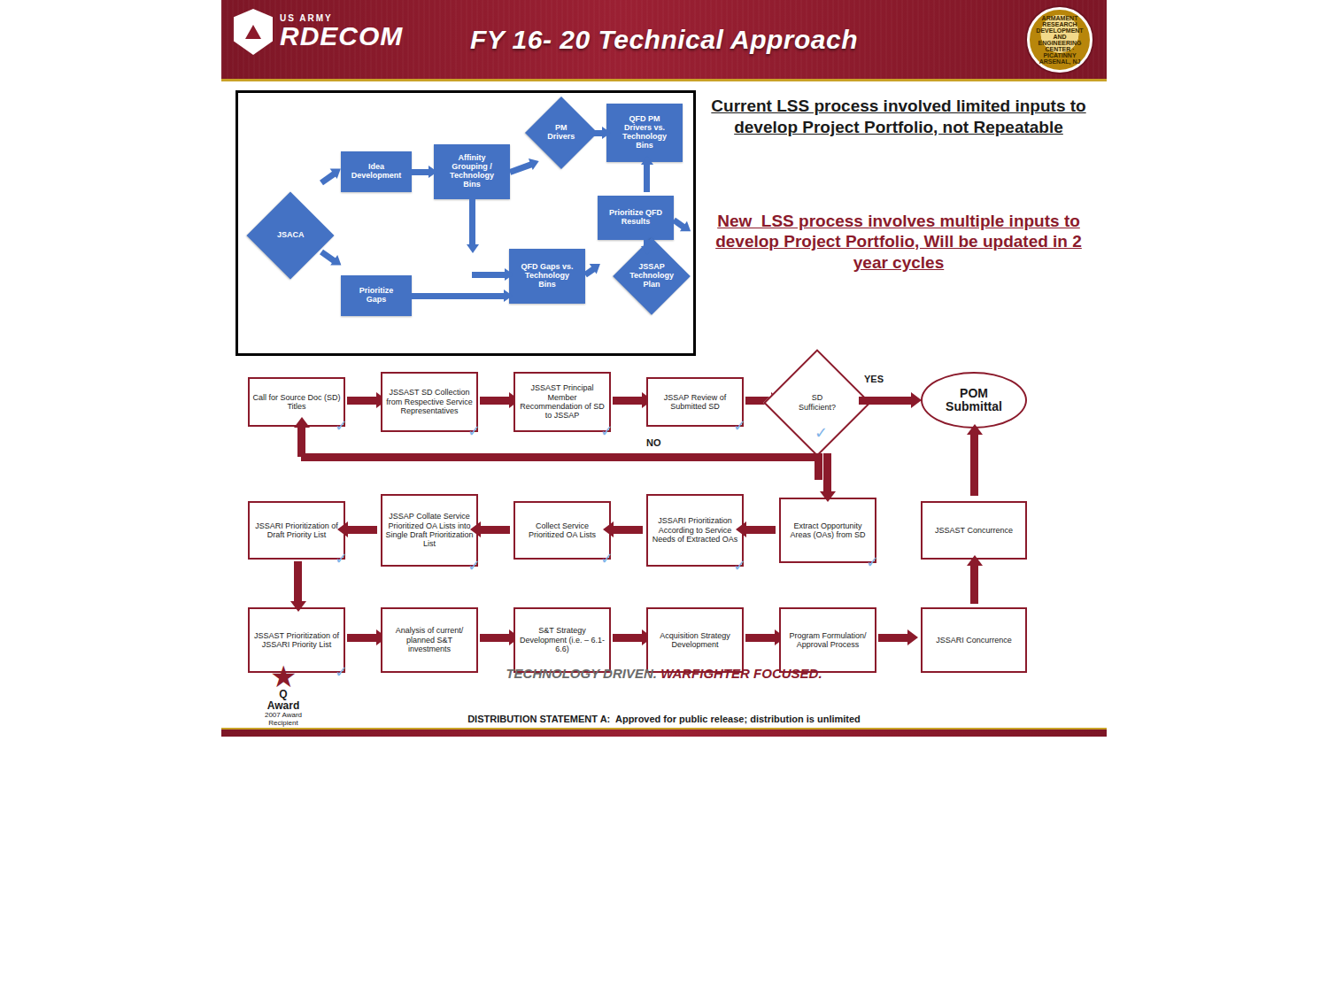US ARMY
RDECOM
FY 16- 20 Technical Approach
ARMAMENT RESEARCH DEVELOPMENT AND ENGINEERING CENTER · PICATINNY ARSENAL, NJ
JSACA
Idea
Development
Prioritize
Gaps
Affinity
Grouping /
Technology
Bins
PM
Drivers
QFD PM
Drivers vs.
Technology
Bins
QFD Gaps vs.
Technology
Bins
Prioritize QFD
Results
JSSAP
Technology
Plan
Current LSS process involved limited inputs to develop Project Portfolio, not Repeatable
New LSS process involves multiple inputs to develop Project Portfolio, Will be updated in 2 year cycles
Call for Source Doc (SD) Titles ✓
JSSAST SD Collection from Respective Service Representatives ✓
JSSAST Principal Member Recommendation of SD to JSSAP ✓
JSSAP Review of Submitted SD ✓
SD
Sufficient?
✓
YES
POM
Submittal
NO
JSSARI Prioritization of Draft Priority List ✓
JSSAP Collate Service Prioritized OA Lists into Single Draft Prioritization List ✓
Collect Service Prioritized OA Lists ✓
JSSARI Prioritization According to Service Needs of Extracted OAs ✓
Extract Opportunity Areas (OAs) from SD ✓
JSSAST Concurrence
JSSAST Prioritization of JSSARI Priority List ✓
Analysis of current/ planned S&T investments
S&T Strategy Development (i.e. – 6.1-6.6)
Acquisition Strategy Development
Program Formulation/ Approval Process
JSSARI Concurrence
★
Q
Award
2007 Award
Recipient
TECHNOLOGY DRIVEN. WARFIGHTER FOCUSED.
DISTRIBUTION STATEMENT A: Approved for public release; distribution is unlimited